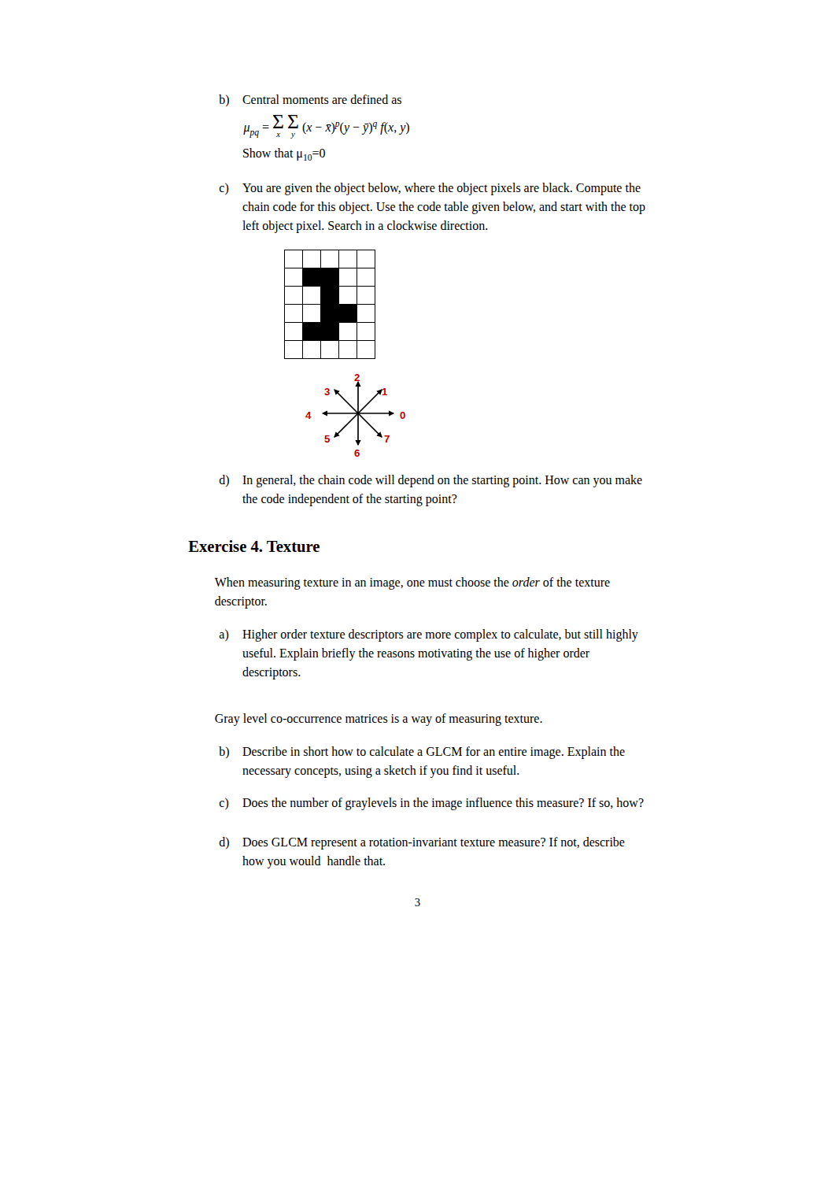b) Central moments are defined as
μpq = Σx Σy (x − x̄)p(y − ȳ)q f(x, y)
Show that μ10=0
c) You are given the object below, where the object pixels are black. Compute the chain code for this object. Use the code table given below, and start with the top left object pixel. Search in a clockwise direction.
2 1 0 7 6 5 4 3
d) In general, the chain code will depend on the starting point. How can you make the code independent of the starting point?
Exercise 4. Texture
When measuring texture in an image, one must choose the order of the texture descriptor.
a) Higher order texture descriptors are more complex to calculate, but still highly useful. Explain briefly the reasons motivating the use of higher order descriptors.
Gray level co-occurrence matrices is a way of measuring texture.
b) Describe in short how to calculate a GLCM for an entire image. Explain the necessary concepts, using a sketch if you find it useful.
c) Does the number of graylevels in the image influence this measure? If so, how?
d) Does GLCM represent a rotation-invariant texture measure? If not, describe how you would handle that.
3